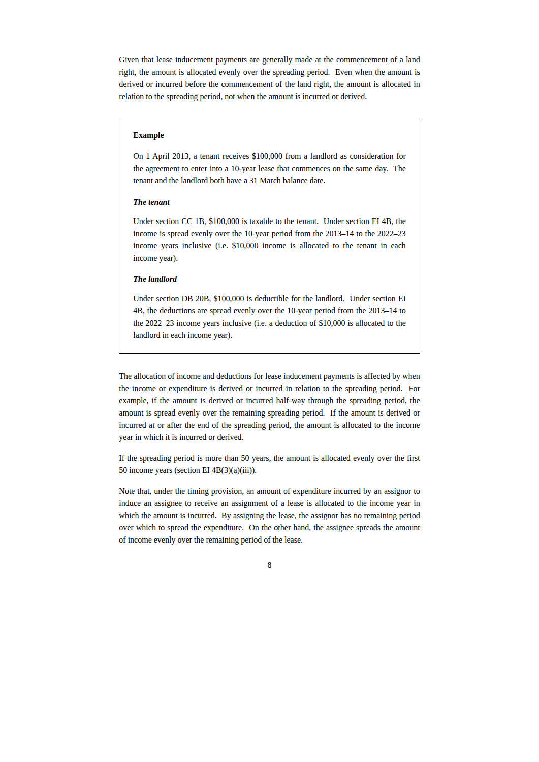Given that lease inducement payments are generally made at the commencement of a land right, the amount is allocated evenly over the spreading period. Even when the amount is derived or incurred before the commencement of the land right, the amount is allocated in relation to the spreading period, not when the amount is incurred or derived.
Example
On 1 April 2013, a tenant receives $100,000 from a landlord as consideration for the agreement to enter into a 10-year lease that commences on the same day. The tenant and the landlord both have a 31 March balance date.
The tenant
Under section CC 1B, $100,000 is taxable to the tenant. Under section EI 4B, the income is spread evenly over the 10-year period from the 2013–14 to the 2022–23 income years inclusive (i.e. $10,000 income is allocated to the tenant in each income year).
The landlord
Under section DB 20B, $100,000 is deductible for the landlord. Under section EI 4B, the deductions are spread evenly over the 10-year period from the 2013–14 to the 2022–23 income years inclusive (i.e. a deduction of $10,000 is allocated to the landlord in each income year).
The allocation of income and deductions for lease inducement payments is affected by when the income or expenditure is derived or incurred in relation to the spreading period. For example, if the amount is derived or incurred half-way through the spreading period, the amount is spread evenly over the remaining spreading period. If the amount is derived or incurred at or after the end of the spreading period, the amount is allocated to the income year in which it is incurred or derived.
If the spreading period is more than 50 years, the amount is allocated evenly over the first 50 income years (section EI 4B(3)(a)(iii)).
Note that, under the timing provision, an amount of expenditure incurred by an assignor to induce an assignee to receive an assignment of a lease is allocated to the income year in which the amount is incurred. By assigning the lease, the assignor has no remaining period over which to spread the expenditure. On the other hand, the assignee spreads the amount of income evenly over the remaining period of the lease.
8